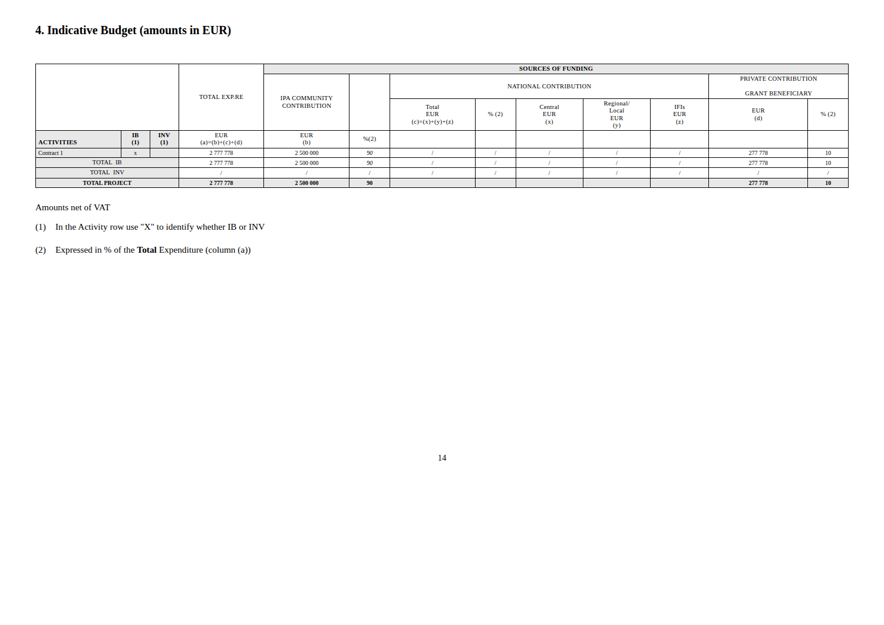4. Indicative Budget (amounts in EUR)
| | TOTAL EXP.RE | SOURCES OF FUNDING |
| --- | --- | --- |
| IPA COMMUNITY CONTRIBUTION | | NATIONAL CONTRIBUTION | PRIVATE CONTRIBUTION GRANT BENEFICIARY |
| Total EUR (c)=(x)+(y)+(z) | % (2) | Central EUR (x) | Regional/ Local EUR (y) | IFIs EUR (z) | EUR (d) | % (2) |
| ACTIVITIES | IB (1) | INV (1) | EUR (a)=(b)+(c)+(d) | EUR (b) | %(2) | | | | | | | |
| Contract 1 | x | | 2 777 778 | 2 500 000 | 90 | / | / | / | / | / | 277 778 | 10 |
| TOTAL IB | 2 777 778 | 2 500 000 | 90 | / | / | / | / | / | 277 778 | 10 |
| TOTAL INV | / | / | / | / | / | / | / | / | / | / |
| TOTAL PROJECT | 2 777 778 | 2 500 000 | 90 | | | | | | 277 778 | 10 |
Amounts net of VAT
(1) In the Activity row use "X" to identify whether IB or INV
(2) Expressed in % of the Total Expenditure (column (a))
14